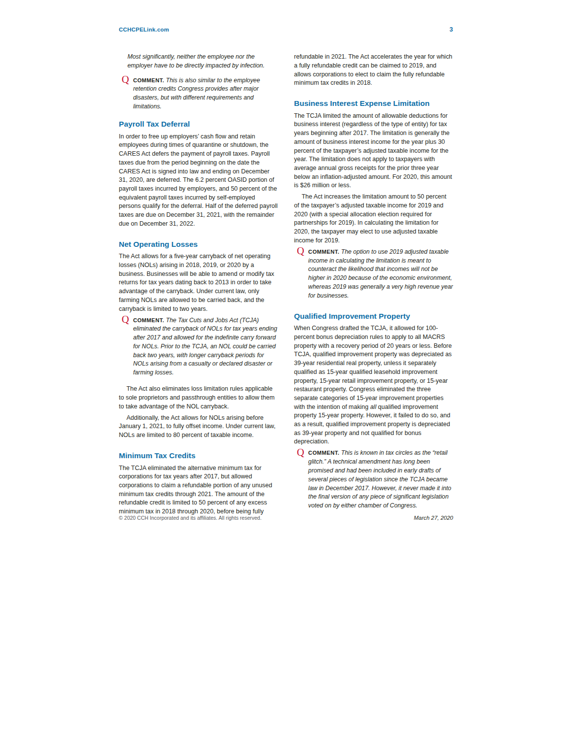CCHCPELink.com 3
Most significantly, neither the employee nor the employer have to be directly impacted by infection.
QCOMMENT. This is also similar to the employee retention credits Congress provides after major disasters, but with different requirements and limitations.
Payroll Tax Deferral
In order to free up employers’ cash flow and retain employees during times of quarantine or shutdown, the CARES Act defers the payment of payroll taxes. Payroll taxes due from the period beginning on the date the CARES Act is signed into law and ending on December 31, 2020, are deferred. The 6.2 percent OASID portion of payroll taxes incurred by employers, and 50 percent of the equivalent payroll taxes incurred by self-employed persons qualify for the deferral. Half of the deferred payroll taxes are due on December 31, 2021, with the remainder due on December 31, 2022.
Net Operating Losses
The Act allows for a five-year carryback of net operating losses (NOLs) arising in 2018, 2019, or 2020 by a business. Businesses will be able to amend or modify tax returns for tax years dating back to 2013 in order to take advantage of the carryback. Under current law, only farming NOLs are allowed to be carried back, and the carryback is limited to two years.
QCOMMENT. The Tax Cuts and Jobs Act (TCJA) eliminated the carryback of NOLs for tax years ending after 2017 and allowed for the indefinite carry forward for NOLs. Prior to the TCJA, an NOL could be carried back two years, with longer carryback periods for NOLs arising from a casualty or declared disaster or farming losses.
The Act also eliminates loss limitation rules applicable to sole proprietors and passthrough entities to allow them to take advantage of the NOL carryback.
Additionally, the Act allows for NOLs arising before January 1, 2021, to fully offset income. Under current law, NOLs are limited to 80 percent of taxable income.
Minimum Tax Credits
The TCJA eliminated the alternative minimum tax for corporations for tax years after 2017, but allowed corporations to claim a refundable portion of any unused minimum tax credits through 2021. The amount of the refundable credit is limited to 50 percent of any excess minimum tax in 2018 through 2020, before being fully refundable in 2021. The Act accelerates the year for which a fully refundable credit can be claimed to 2019, and allows corporations to elect to claim the fully refundable minimum tax credits in 2018.
Business Interest Expense Limitation
The TCJA limited the amount of allowable deductions for business interest (regardless of the type of entity) for tax years beginning after 2017. The limitation is generally the amount of business interest income for the year plus 30 percent of the taxpayer’s adjusted taxable income for the year. The limitation does not apply to taxpayers with average annual gross receipts for the prior three year below an inflation-adjusted amount. For 2020, this amount is $26 million or less.
The Act increases the limitation amount to 50 percent of the taxpayer’s adjusted taxable income for 2019 and 2020 (with a special allocation election required for partnerships for 2019). In calculating the limitation for 2020, the taxpayer may elect to use adjusted taxable income for 2019.
QCOMMENT. The option to use 2019 adjusted taxable income in calculating the limitation is meant to counteract the likelihood that incomes will not be higher in 2020 because of the economic environment, whereas 2019 was generally a very high revenue year for businesses.
Qualified Improvement Property
When Congress drafted the TCJA, it allowed for 100-percent bonus depreciation rules to apply to all MACRS property with a recovery period of 20 years or less. Before TCJA, qualified improvement property was depreciated as 39-year residential real property, unless it separately qualified as 15-year qualified leasehold improvement property, 15-year retail improvement property, or 15-year restaurant property. Congress eliminated the three separate categories of 15-year improvement properties with the intention of making all qualified improvement property 15-year property. However, it failed to do so, and as a result, qualified improvement property is depreciated as 39-year property and not qualified for bonus depreciation.
QCOMMENT. This is known in tax circles as the “retail glitch.” A technical amendment has long been promised and had been included in early drafts of several pieces of legislation since the TCJA became law in December 2017. However, it never made it into the final version of any piece of significant legislation voted on by either chamber of Congress.
© 2020 CCH Incorporated and its affiliates. All rights reserved. March 27, 2020